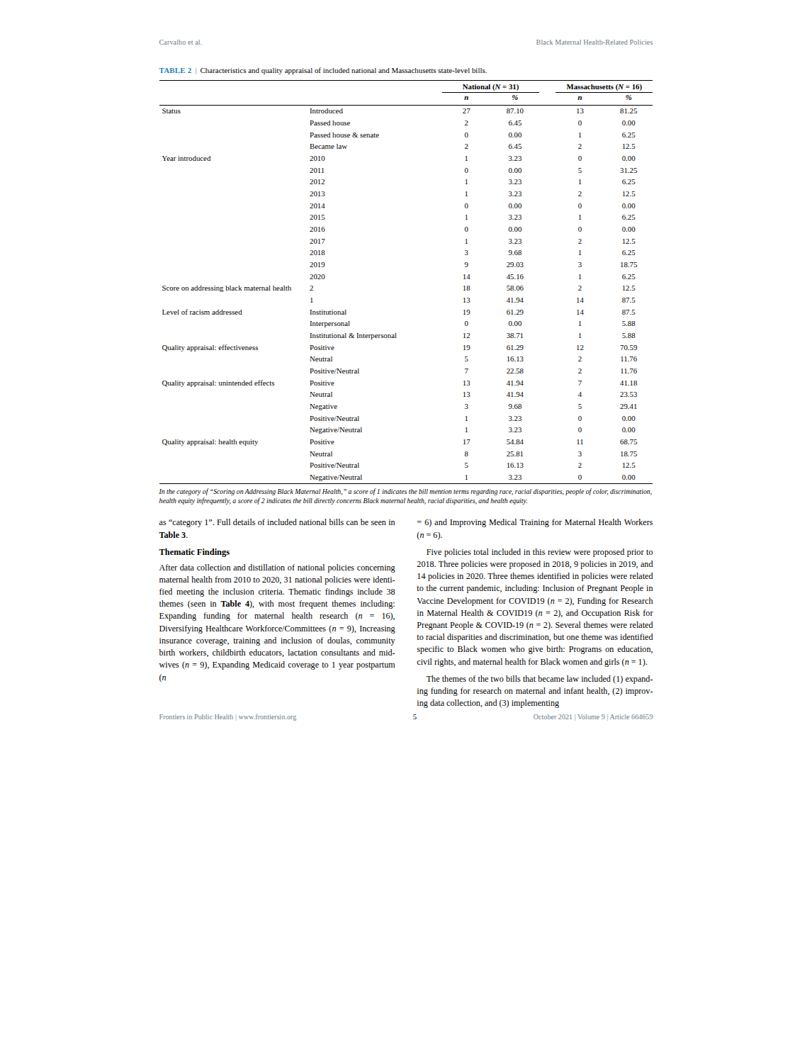Carvalho et al.
Black Maternal Health-Related Policies
TABLE 2 | Characteristics and quality appraisal of included national and Massachusetts state-level bills.
| | | National ( N = 31) | | Massachusetts ( N = 16) |
| --- | --- | --- | --- | --- |
| | | n | % | | n | % |
| Status | Introduced | 27 | 87.10 | | 13 | 81.25 |
| | Passed house | 2 | 6.45 | | 0 | 0.00 |
| | Passed house & senate | 0 | 0.00 | | 1 | 6.25 |
| | Became law | 2 | 6.45 | | 2 | 12.5 |
| Year introduced | 2010 | 1 | 3.23 | | 0 | 0.00 |
| | 2011 | 0 | 0.00 | | 5 | 31.25 |
| | 2012 | 1 | 3.23 | | 1 | 6.25 |
| | 2013 | 1 | 3.23 | | 2 | 12.5 |
| | 2014 | 0 | 0.00 | | 0 | 0.00 |
| | 2015 | 1 | 3.23 | | 1 | 6.25 |
| | 2016 | 0 | 0.00 | | 0 | 0.00 |
| | 2017 | 1 | 3.23 | | 2 | 12.5 |
| | 2018 | 3 | 9.68 | | 1 | 6.25 |
| | 2019 | 9 | 29.03 | | 3 | 18.75 |
| | 2020 | 14 | 45.16 | | 1 | 6.25 |
| Score on addressing black maternal health | 2 | 18 | 58.06 | | 2 | 12.5 |
| | 1 | 13 | 41.94 | | 14 | 87.5 |
| Level of racism addressed | Institutional | 19 | 61.29 | | 14 | 87.5 |
| | Interpersonal | 0 | 0.00 | | 1 | 5.88 |
| | Institutional & Interpersonal | 12 | 38.71 | | 1 | 5.88 |
| Quality appraisal: effectiveness | Positive | 19 | 61.29 | | 12 | 70.59 |
| | Neutral | 5 | 16.13 | | 2 | 11.76 |
| | Positive/Neutral | 7 | 22.58 | | 2 | 11.76 |
| Quality appraisal: unintended effects | Positive | 13 | 41.94 | | 7 | 41.18 |
| | Neutral | 13 | 41.94 | | 4 | 23.53 |
| | Negative | 3 | 9.68 | | 5 | 29.41 |
| | Positive/Neutral | 1 | 3.23 | | 0 | 0.00 |
| | Negative/Neutral | 1 | 3.23 | | 0 | 0.00 |
| Quality appraisal: health equity | Positive | 17 | 54.84 | | 11 | 68.75 |
| | Neutral | 8 | 25.81 | | 3 | 18.75 |
| | Positive/Neutral | 5 | 16.13 | | 2 | 12.5 |
| | Negative/Neutral | 1 | 3.23 | | 0 | 0.00 |
In the category of “Scoring on Addressing Black Maternal Health,” a score of 1 indicates the bill mention terms regarding race, racial disparities, people of color, discrimination, health equity infrequently, a score of 2 indicates the bill directly concerns Black maternal health, racial disparities, and health equity.
as “category 1”. Full details of included national bills can be seen in Table 3.
Thematic Findings
After data collection and distillation of national policies concerning maternal health from 2010 to 2020, 31 national policies were identified meeting the inclusion criteria. Thematic findings include 38 themes (seen in Table 4), with most frequent themes including: Expanding funding for maternal health research (n = 16), Diversifying Healthcare Workforce/Committees (n = 9), Increasing insurance coverage, training and inclusion of doulas, community birth workers, childbirth educators, lactation consultants and midwives (n = 9), Expanding Medicaid coverage to 1 year postpartum (n
= 6) and Improving Medical Training for Maternal Health Workers (n = 6).
Five policies total included in this review were proposed prior to 2018. Three policies were proposed in 2018, 9 policies in 2019, and 14 policies in 2020. Three themes identified in policies were related to the current pandemic, including: Inclusion of Pregnant People in Vaccine Development for COVID19 (n = 2), Funding for Research in Maternal Health & COVID19 (n = 2), and Occupation Risk for Pregnant People & COVID-19 (n = 2). Several themes were related to racial disparities and discrimination, but one theme was identified specific to Black women who give birth: Programs on education, civil rights, and maternal health for Black women and girls (n = 1).
The themes of the two bills that became law included (1) expanding funding for research on maternal and infant health, (2) improving data collection, and (3) implementing
Frontiers in Public Health | www.frontiersin.org
5
October 2021 | Volume 9 | Article 664659